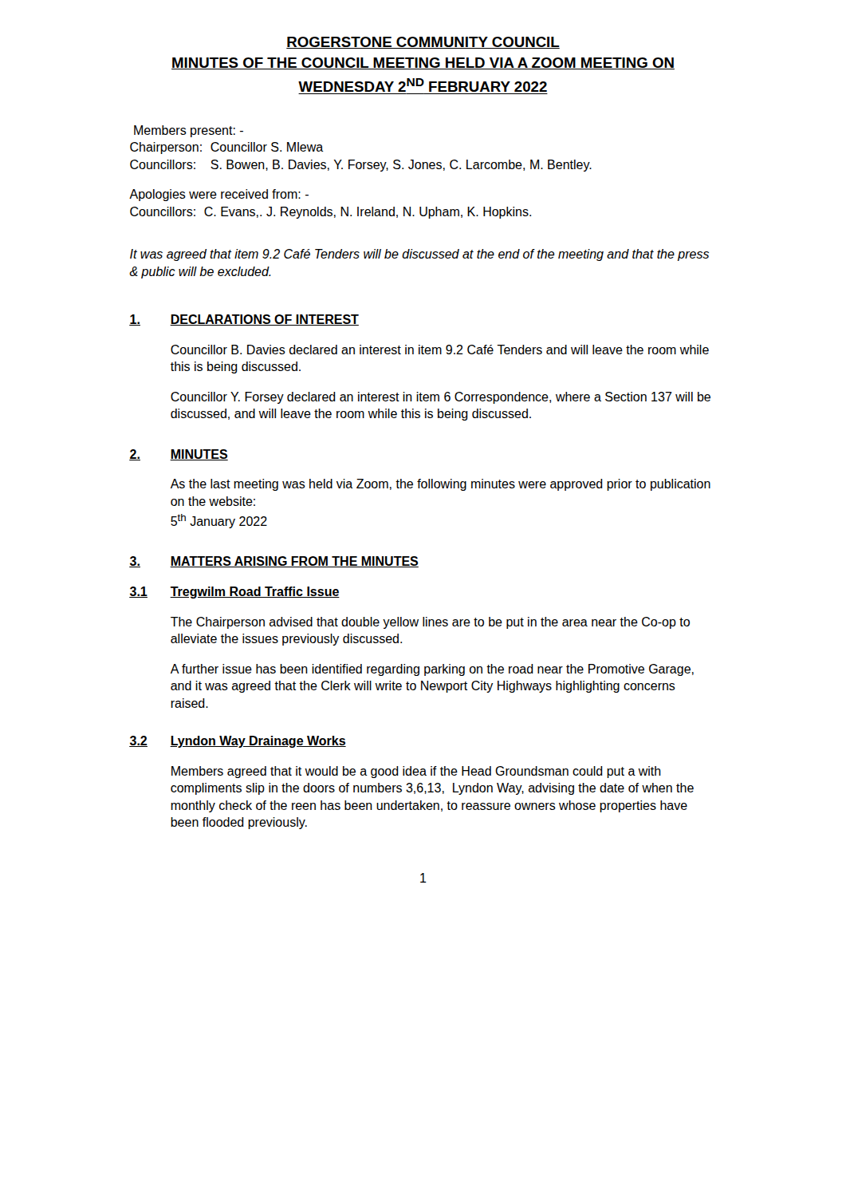ROGERSTONE COMMUNITY COUNCIL
MINUTES OF THE COUNCIL MEETING HELD VIA A ZOOM MEETING ON
WEDNESDAY 2ND FEBRUARY 2022
Members present: -
Chairperson:
Councillor S. Mlewa
Councillors:
S. Bowen, B. Davies, Y. Forsey, S. Jones, C. Larcombe, M. Bentley.
Apologies were received from: -
Councillors:
C. Evans,. J. Reynolds, N. Ireland, N. Upham, K. Hopkins.
It was agreed that item 9.2 Café Tenders will be discussed at the end of the meeting and that the press & public will be excluded.
1.
DECLARATIONS OF INTEREST
Councillor B. Davies declared an interest in item 9.2 Café Tenders and will leave the room while this is being discussed.
Councillor Y. Forsey declared an interest in item 6 Correspondence, where a Section 137 will be discussed, and will leave the room while this is being discussed.
2.
MINUTES
As the last meeting was held via Zoom, the following minutes were approved prior to publication on the website:
5th January 2022
3.
MATTERS ARISING FROM THE MINUTES
3.1
Tregwilm Road Traffic Issue
The Chairperson advised that double yellow lines are to be put in the area near the Co-op to alleviate the issues previously discussed.
A further issue has been identified regarding parking on the road near the Promotive Garage, and it was agreed that the Clerk will write to Newport City Highways highlighting concerns raised.
3.2
Lyndon Way Drainage Works
Members agreed that it would be a good idea if the Head Groundsman could put a with compliments slip in the doors of numbers 3,6,13, Lyndon Way, advising the date of when the monthly check of the reen has been undertaken, to reassure owners whose properties have been flooded previously.
1